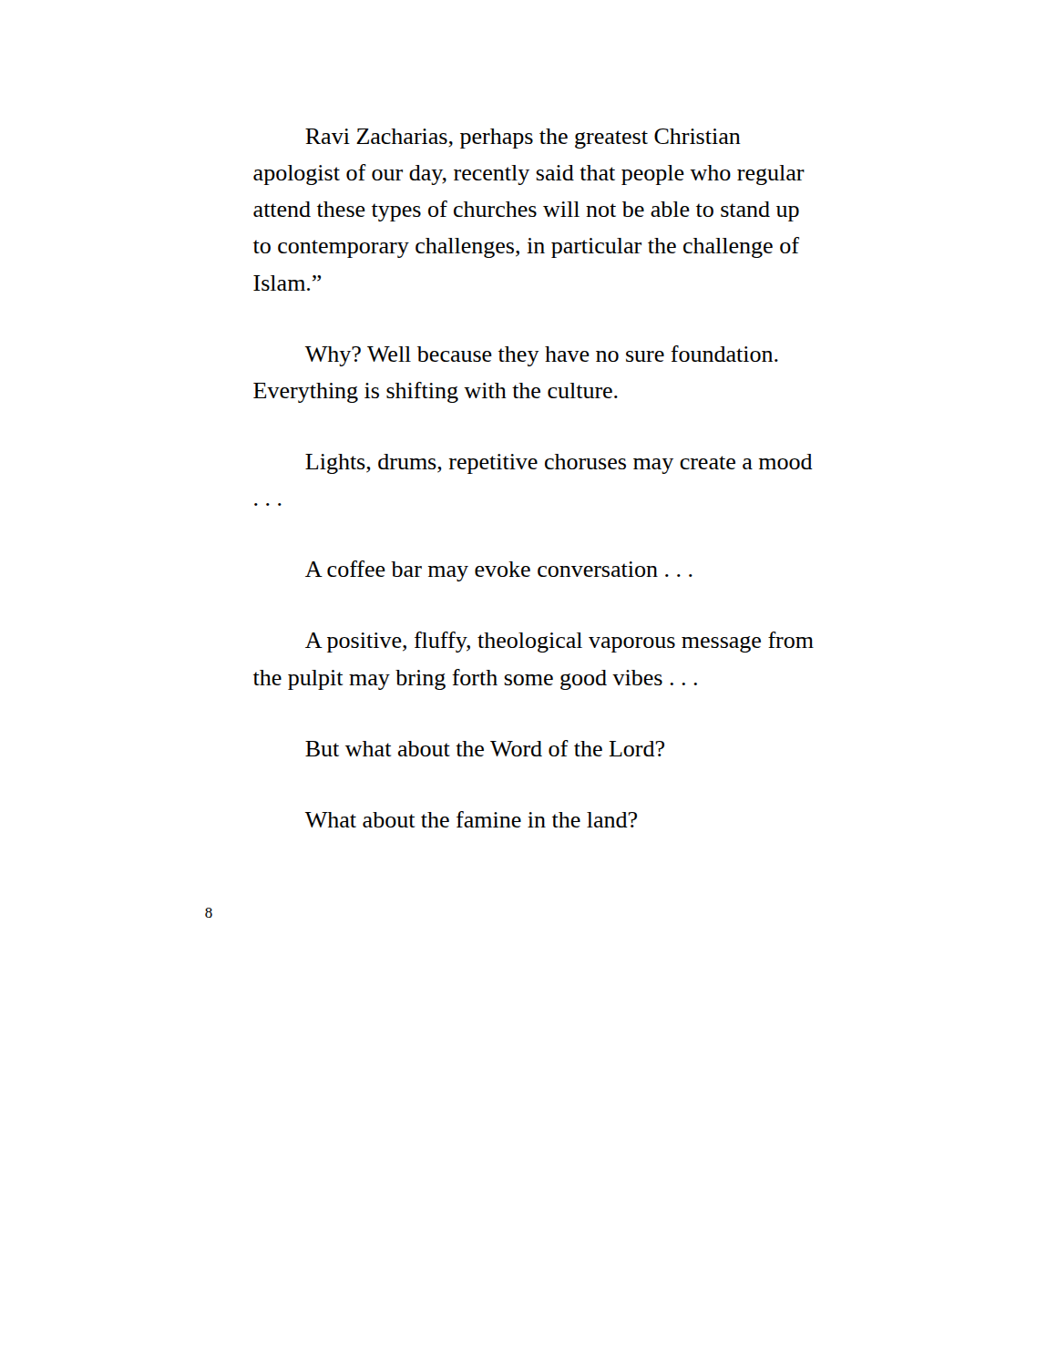Ravi Zacharias, perhaps the greatest Christian apologist of our day, recently said that people who regular attend these types of churches will not be able to stand up to contemporary challenges, in particular the challenge of Islam.”
Why? Well because they have no sure foundation. Everything is shifting with the culture.
Lights, drums, repetitive choruses may create a mood . . .
A coffee bar may evoke conversation . . .
A positive, fluffy, theological vaporous message from the pulpit may bring forth some good vibes . . .
But what about the Word of the Lord?
What about the famine in the land?
8